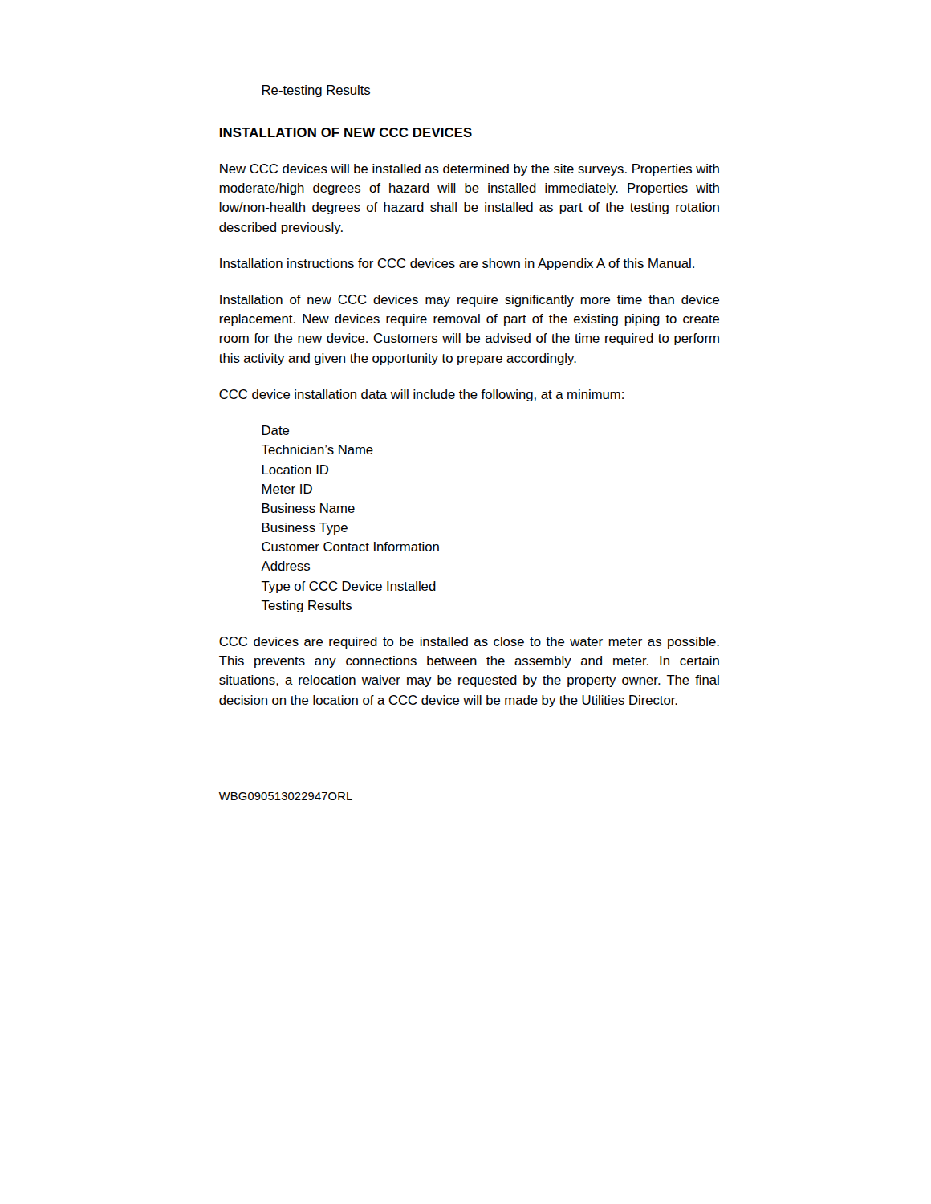Re-testing Results
INSTALLATION OF NEW CCC DEVICES
New CCC devices will be installed as determined by the site surveys. Properties with moderate/high degrees of hazard will be installed immediately. Properties with low/non-health degrees of hazard shall be installed as part of the testing rotation described previously.
Installation instructions for CCC devices are shown in Appendix A of this Manual.
Installation of new CCC devices may require significantly more time than device replacement. New devices require removal of part of the existing piping to create room for the new device. Customers will be advised of the time required to perform this activity and given the opportunity to prepare accordingly.
CCC device installation data will include the following, at a minimum:
Date
Technician’s Name
Location ID
Meter ID
Business Name
Business Type
Customer Contact Information
Address
Type of CCC Device Installed
Testing Results
CCC devices are required to be installed as close to the water meter as possible. This prevents any connections between the assembly and meter. In certain situations, a relocation waiver may be requested by the property owner. The final decision on the location of a CCC device will be made by the Utilities Director.
WBG090513022947ORL